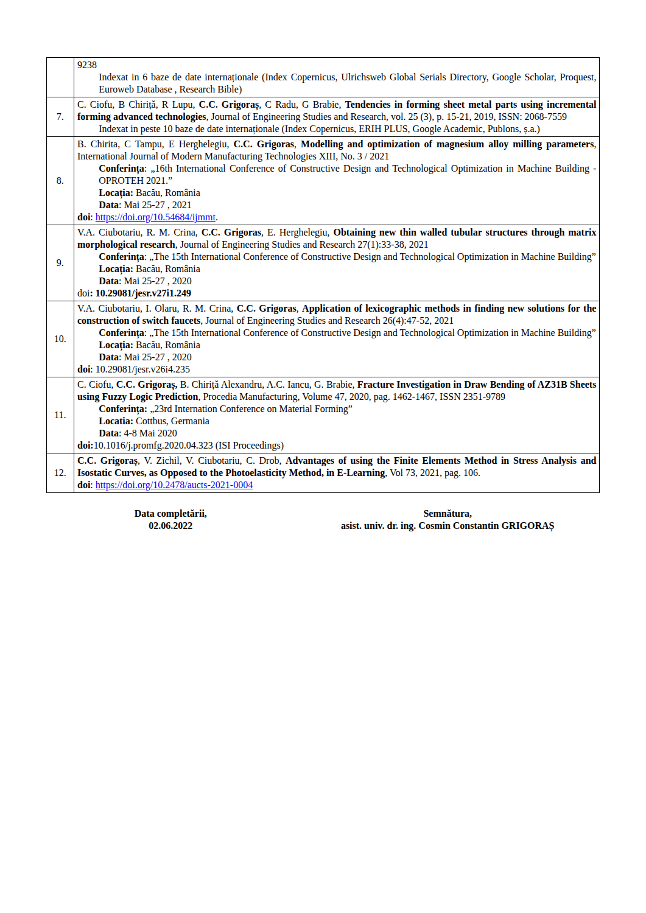| | 9238 Indexat in 6 baze de date internaționale (Index Copernicus, Ulrichsweb Global Serials Directory, Google Scholar, Proquest, Euroweb Database , Research Bible) |
| 7. | C. Ciofu, B Chiriță, R Lupu, C.C. Grigoraș , C Radu, G Brabie, Tendencies in forming sheet metal parts using incremental forming advanced technologies , Journal of Engineering Studies and Research, vol. 25 (3), p. 15-21, 2019, ISSN: 2068-7559 Indexat in peste 10 baze de date internaționale (Index Copernicus, ERIH PLUS, Google Academic, Publons, ș.a.) |
| 8. | B. Chirita, C Tampu, E Herghelegiu, C.C. Grigoras , Modelling and optimization of magnesium alloy milling parameters , International Journal of Modern Manufacturing Technologies XIII, No. 3 / 2021 Conferința : „16th International Conference of Constructive Design and Technological Optimization in Machine Building - OPROTEH 2021.” Locația: Bacău, România Data : Mai 25-27 , 2021 doi : https://doi.org/10.54684/ijmmt . |
| 9. | V.A. Ciubotariu, R. M. Crina, C.C. Grigoras , E. Herghelegiu, Obtaining new thin walled tubular structures through matrix morphological research , Journal of Engineering Studies and Research 27(1):33-38, 2021 Conferința : „The 15th International Conference of Constructive Design and Technological Optimization in Machine Building” Locația: Bacău, România Data : Mai 25-27 , 2020 doi : 10.29081/jesr.v27i1.249 |
| 10. | V.A. Ciubotariu, I. Olaru, R. M. Crina, C.C. Grigoras , Application of lexicographic methods in finding new solutions for the construction of switch faucets , Journal of Engineering Studies and Research 26(4):47-52, 2021 Conferința : „The 15th International Conference of Constructive Design and Technological Optimization in Machine Building” Locația: Bacău, România Data : Mai 25-27 , 2020 doi : 10.29081/jesr.v26i4.235 |
| 11. | C. Ciofu, C.C. Grigoraș, B. Chiriță Alexandru, A.C. Iancu, G. Brabie, Fracture Investigation in Draw Bending of AZ31B Sheets using Fuzzy Logic Prediction , Procedia Manufacturing, Volume 47, 2020, pag. 1462-1467, ISSN 2351-9789 Conferința: „23rd Internation Conference on Material Forming” Locatia: Cottbus, Germania Data : 4-8 Mai 2020 doi: 10.1016/j.promfg.2020.04.323 (ISI Proceedings) |
| 12. | C.C. Grigoraș , V. Zichil, V. Ciubotariu, C. Drob, Advantages of using the Finite Elements Method in Stress Analysis and Isostatic Curves, as Opposed to the Photoelasticity Method, in E-Learning , Vol 73, 2021, pag. 106. doi : https://doi.org/10.2478/aucts-2021-0004 |
| Data completării, | Semnătura, |
| 02.06.2022 | asist. univ. dr. ing. Cosmin Constantin GRIGORAȘ |